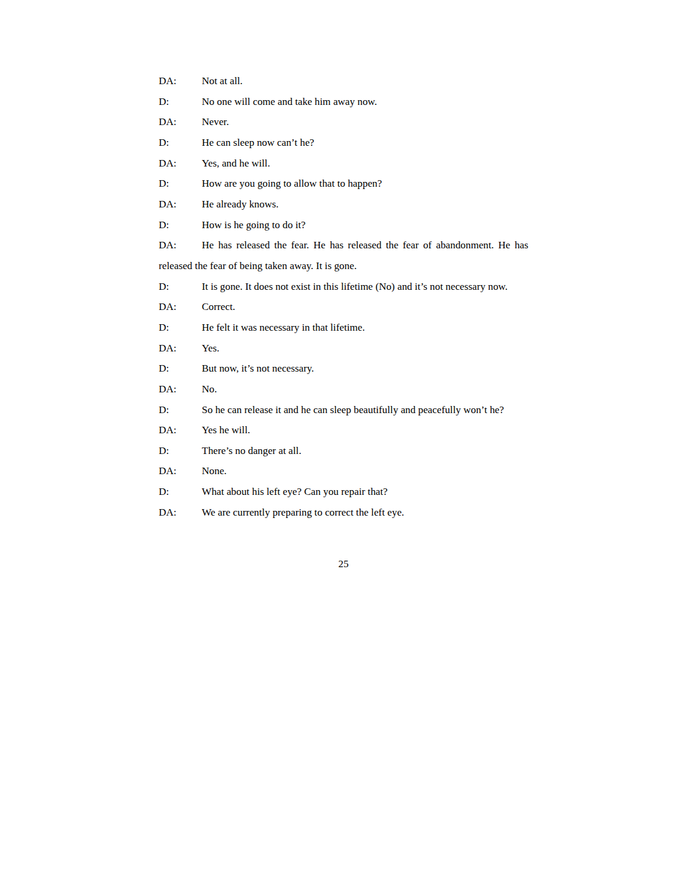DA: Not at all.
D: No one will come and take him away now.
DA: Never.
D: He can sleep now can’t he?
DA: Yes, and he will.
D: How are you going to allow that to happen?
DA: He already knows.
D: How is he going to do it?
DA: He has released the fear. He has released the fear of abandonment. He has released the fear of being taken away. It is gone.
D: It is gone. It does not exist in this lifetime (No) and it’s not necessary now.
DA: Correct.
D: He felt it was necessary in that lifetime.
DA: Yes.
D: But now, it’s not necessary.
DA: No.
D: So he can release it and he can sleep beautifully and peacefully won’t he?
DA: Yes he will.
D: There’s no danger at all.
DA: None.
D: What about his left eye? Can you repair that?
DA: We are currently preparing to correct the left eye.
25